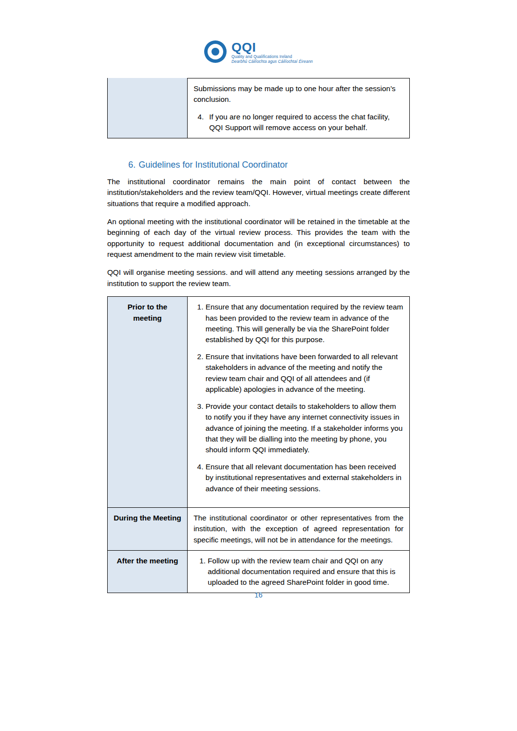QQI
Quality and Qualifications Ireland
Dearbhú Cáilíochta agus Cáilíochtaí Éireann
| | Submissions may be made up to one hour after the session’s conclusion. If you are no longer required to access the chat facility, QQI Support will remove access on your behalf. |
6. Guidelines for Institutional Coordinator
The institutional coordinator remains the main point of contact between the institution/stakeholders and the review team/QQI. However, virtual meetings create different situations that require a modified approach.
An optional meeting with the institutional coordinator will be retained in the timetable at the beginning of each day of the virtual review process. This provides the team with the opportunity to request additional documentation and (in exceptional circumstances) to request amendment to the main review visit timetable.
QQI will organise meeting sessions. and will attend any meeting sessions arranged by the institution to support the review team.
| Prior to the meeting | Ensure that any documentation required by the review team has been provided to the review team in advance of the meeting. This will generally be via the SharePoint folder established by QQI for this purpose. Ensure that invitations have been forwarded to all relevant stakeholders in advance of the meeting and notify the review team chair and QQI of all attendees and (if applicable) apologies in advance of the meeting. Provide your contact details to stakeholders to allow them to notify you if they have any internet connectivity issues in advance of joining the meeting. If a stakeholder informs you that they will be dialling into the meeting by phone, you should inform QQI immediately. Ensure that all relevant documentation has been received by institutional representatives and external stakeholders in advance of their meeting sessions. |
| During the Meeting | The institutional coordinator or other representatives from the institution, with the exception of agreed representation for specific meetings, will not be in attendance for the meetings. |
| After the meeting | Follow up with the review team chair and QQI on any additional documentation required and ensure that this is uploaded to the agreed SharePoint folder in good time. |
16